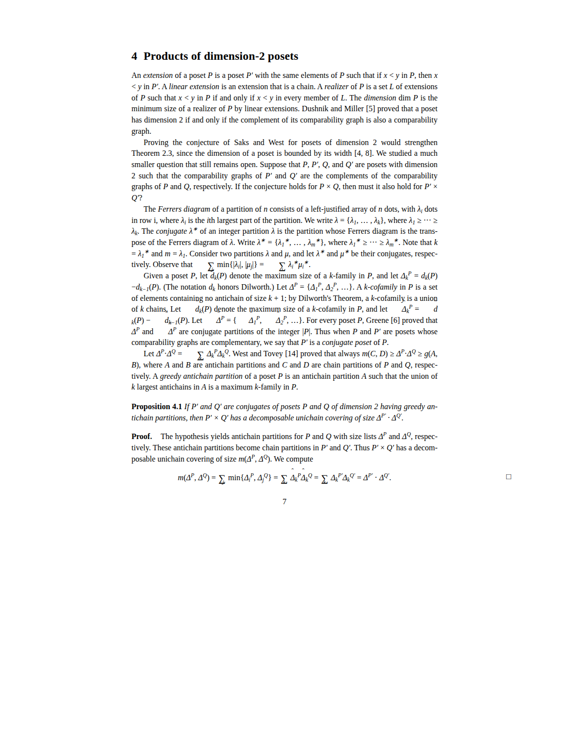4 Products of dimension-2 posets
An extension of a poset P is a poset P′ with the same elements of P such that if x < y in P, then x < y in P′. A linear extension is an extension that is a chain. A realizer of P is a set L of extensions of P such that x < y in P if and only if x < y in every member of L. The dimension dim P is the minimum size of a realizer of P by linear extensions. Dushnik and Miller [5] proved that a poset has dimension 2 if and only if the complement of its comparability graph is also a comparability graph.
Proving the conjecture of Saks and West for posets of dimension 2 would strengthen Theorem 2.3, since the dimension of a poset is bounded by its width [4, 8]. We studied a much smaller question that still remains open. Suppose that P, P′, Q, and Q′ are posets with dimension 2 such that the comparability graphs of P′ and Q′ are the complements of the comparability graphs of P and Q, respectively. If the conjecture holds for P × Q, then must it also hold for P′ × Q′?
The Ferrers diagram of a partition of n consists of a left-justified array of n dots, with λi dots in row i, where λi is the ith largest part of the partition. We write λ = {λ1, … , λk}, where λ1 ≥ ··· ≥ λk. The conjugate λ∗ of an integer partition λ is the partition whose Ferrers diagram is the transpose of the Ferrers diagram of λ. Write λ∗ = {λ1∗, … , λm∗}, where λ1∗ ≥ ··· ≥ λm∗. Note that k = λ1∗ and m = λ1. Consider two partitions λ and μ, and let λ∗ and μ∗ be their conjugates, respectively. Observe that ∑i,j min{|λi|, |μj|} = ∑i λi∗μi∗.
Given a poset P, let dk(P) denote the maximum size of a k-family in P, and let ΔkP = dk(P)−dk−1(P). (The notation dk honors Dilworth.) Let ΔP = {Δ1P, Δ2P, …}. A k-cofamily in P is a set of elements containing no antichain of size k + 1; by Dilworth's Theorem, a k-cofamily is a union of k chains. Let ̂d k(P) denote the maximum size of a k-cofamily in P, and let ̂Δ kP = ̂d k(P) − ̂d k−1(P). Let ̂Δ P = {̂Δ 1P, ̂Δ 2P, …}. For every poset P, Greene [6] proved that ΔP and ̂Δ P are conjugate partitions of the integer |P|. Thus when P and P′ are posets whose comparability graphs are complementary, we say that P′ is a conjugate poset of P.
Let ΔP·ΔQ = ∑k ΔkPΔkQ. West and Tovey [14] proved that always m(C, D) ≥ ΔP·ΔQ ≥ g(A, B), where A and B are antichain partitions and C and D are chain partitions of P and Q, respectively. A greedy antichain partition of a poset P is an antichain partition A such that the union of k largest antichains in A is a maximum k-family in P.
Proposition 4.1 If P′ and Q′ are conjugates of posets P and Q of dimension 2 having greedy antichain partitions, then P′ × Q′ has a decomposable unichain covering of size ΔP′ · ΔQ′.
Proof. The hypothesis yields antichain partitions for P and Q with size lists ΔP and ΔQ, respectively. These antichain partitions become chain partitions in P′ and Q′. Thus P′ × Q′ has a decomposable unichain covering of size m(ΔP, ΔQ). We compute
m(ΔP, ΔQ) = ∑i,j min{ΔiP, ΔjQ} = ∑k ̂Δ kP̂Δ kQ = ∑k ΔkP′ΔkQ′ = ΔP′ · ΔQ′. □
7